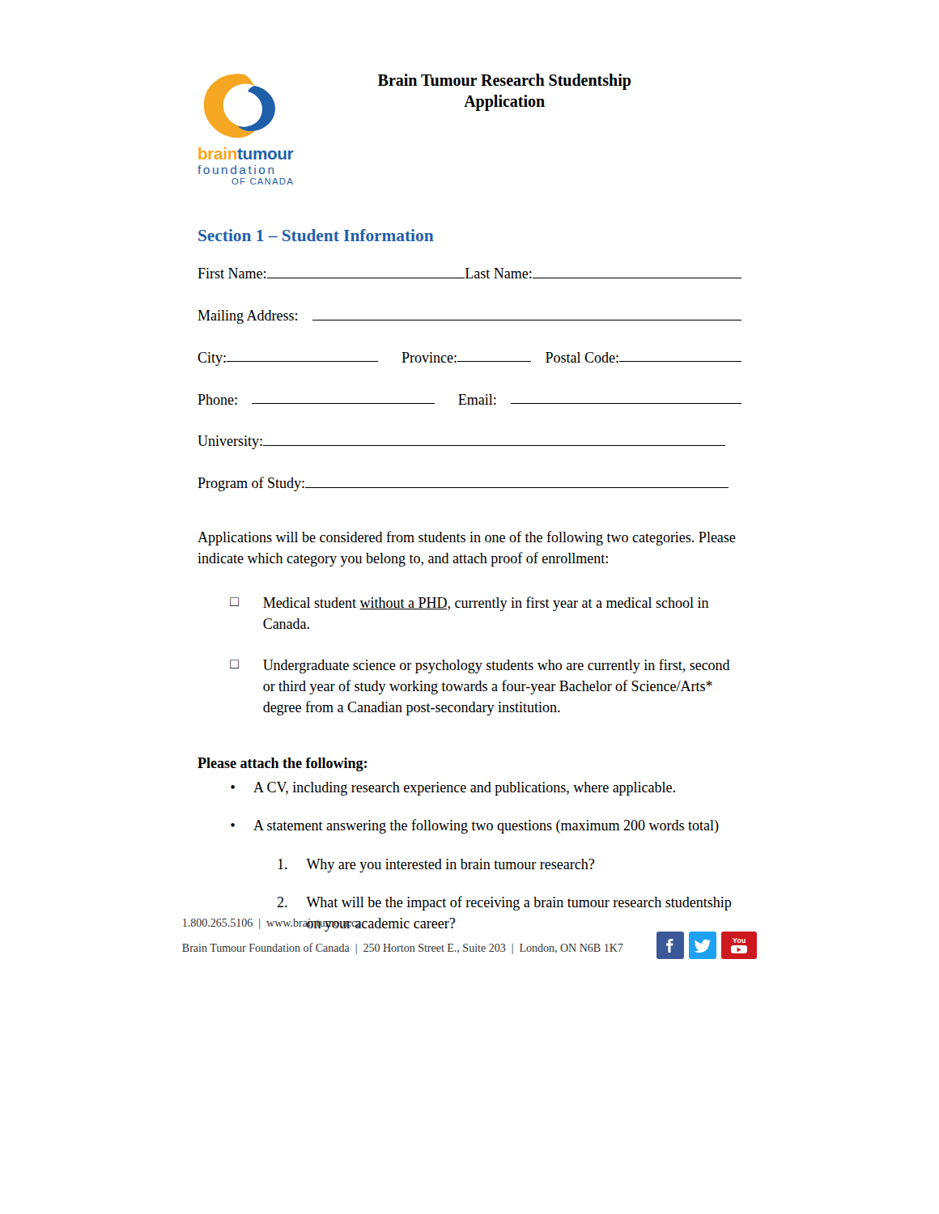brain tumour
foundation
OF CANADA
Brain Tumour Research Studentship
Application
Section 1 – Student Information
First Name: Last Name:
Mailing Address:
City: Province: Postal Code:
Phone: Email:
University:
Program of Study:
Applications will be considered from students in one of the following two categories. Please indicate which category you belong to, and attach proof of enrollment:
Medical student without a PHD, currently in first year at a medical school in Canada.
Undergraduate science or psychology students who are currently in first, second or third year of study working towards a four-year Bachelor of Science/Arts* degree from a Canadian post-secondary institution.
Please attach the following:
A CV, including research experience and publications, where applicable.
A statement answering the following two questions (maximum 200 words total)
Why are you interested in brain tumour research?
What will be the impact of receiving a brain tumour research studentship on your academic career?
1.800.265.5106 | www.braintumour.ca
Brain Tumour Foundation of Canada | 250 Horton Street E., Suite 203 | London, ON N6B 1K7
You